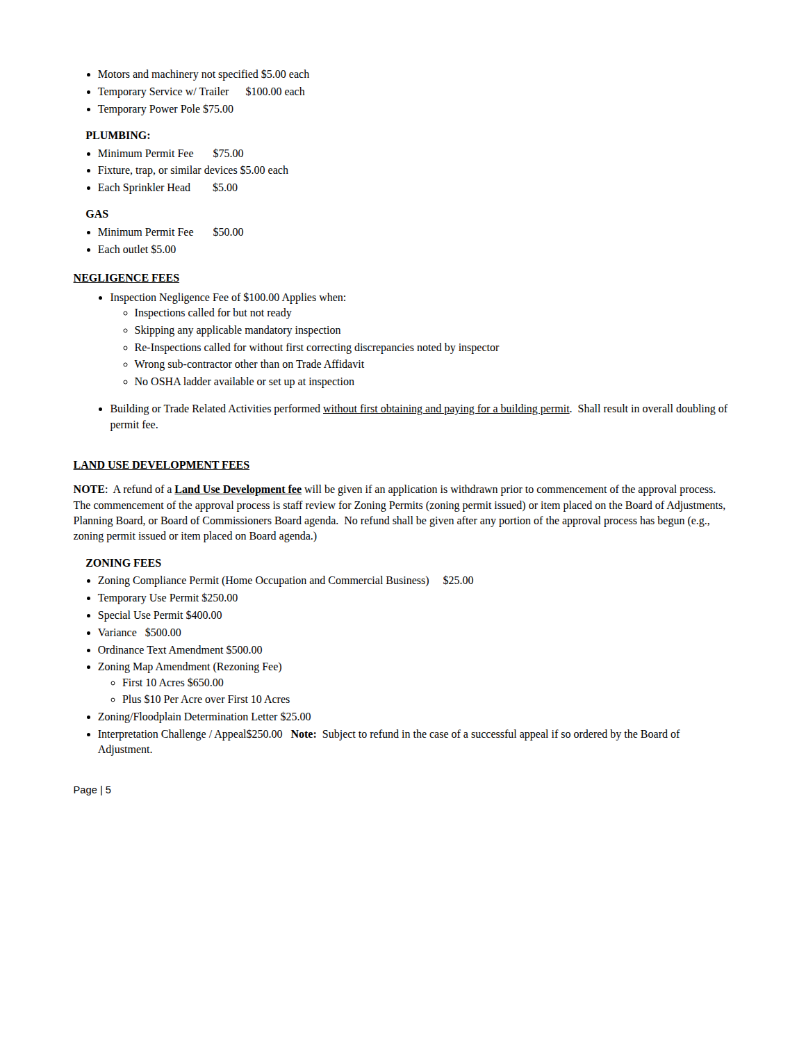Motors and machinery not specified $5.00 each
Temporary Service w/ Trailer $100.00 each
Temporary Power Pole $75.00
PLUMBING:
Minimum Permit Fee $75.00
Fixture, trap, or similar devices $5.00 each
Each Sprinkler Head $5.00
GAS
Minimum Permit Fee $50.00
Each outlet $5.00
NEGLIGENCE FEES
Inspection Negligence Fee of $100.00 Applies when:
Inspections called for but not ready
Skipping any applicable mandatory inspection
Re-Inspections called for without first correcting discrepancies noted by inspector
Wrong sub-contractor other than on Trade Affidavit
No OSHA ladder available or set up at inspection
Building or Trade Related Activities performed without first obtaining and paying for a building permit. Shall result in overall doubling of permit fee.
LAND USE DEVELOPMENT FEES
NOTE: A refund of a Land Use Development fee will be given if an application is withdrawn prior to commencement of the approval process. The commencement of the approval process is staff review for Zoning Permits (zoning permit issued) or item placed on the Board of Adjustments, Planning Board, or Board of Commissioners Board agenda. No refund shall be given after any portion of the approval process has begun (e.g., zoning permit issued or item placed on Board agenda.)
ZONING FEES
Zoning Compliance Permit (Home Occupation and Commercial Business) $25.00
Temporary Use Permit $250.00
Special Use Permit $400.00
Variance $500.00
Ordinance Text Amendment $500.00
Zoning Map Amendment (Rezoning Fee)
First 10 Acres $650.00
Plus $10 Per Acre over First 10 Acres
Zoning/Floodplain Determination Letter $25.00
Interpretation Challenge / Appeal$250.00 Note: Subject to refund in the case of a successful appeal if so ordered by the Board of Adjustment.
Page | 5